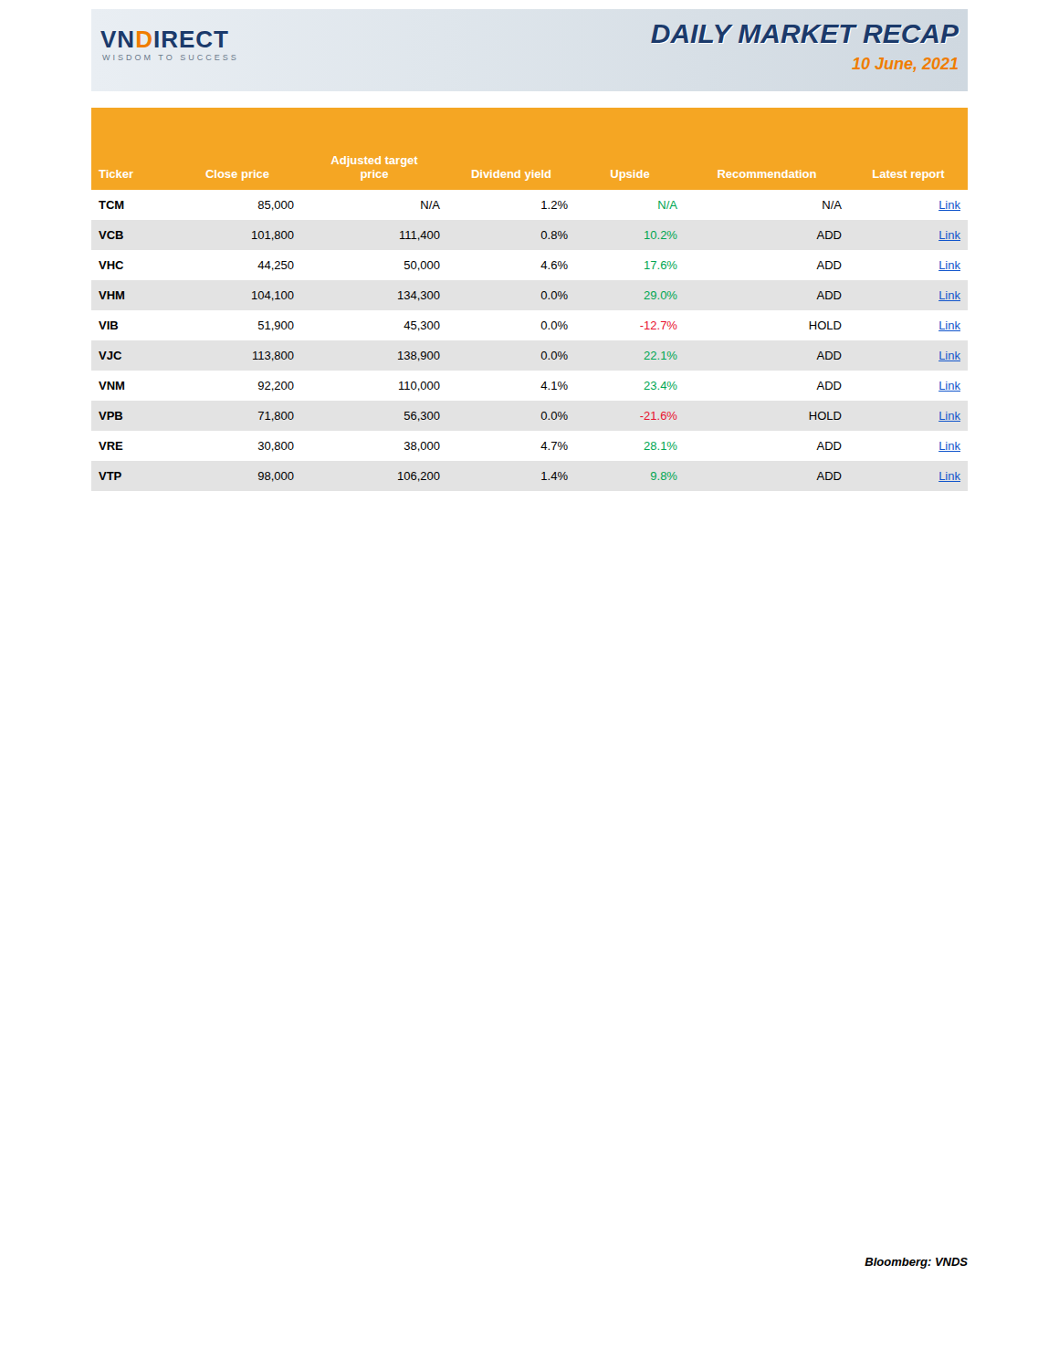VN DIRECT
WISDOM TO SUCCESS
DAILY MARKET RECAP
10 June, 2021
| Ticker | Close price | Adjusted target price | Dividend yield | Upside | Recommendation | Latest report |
| --- | --- | --- | --- | --- | --- | --- |
| TCM | 85,000 | N/A | 1.2% | N/A | N/A | Link |
| VCB | 101,800 | 111,400 | 0.8% | 10.2% | ADD | Link |
| VHC | 44,250 | 50,000 | 4.6% | 17.6% | ADD | Link |
| VHM | 104,100 | 134,300 | 0.0% | 29.0% | ADD | Link |
| VIB | 51,900 | 45,300 | 0.0% | -12.7% | HOLD | Link |
| VJC | 113,800 | 138,900 | 0.0% | 22.1% | ADD | Link |
| VNM | 92,200 | 110,000 | 4.1% | 23.4% | ADD | Link |
| VPB | 71,800 | 56,300 | 0.0% | -21.6% | HOLD | Link |
| VRE | 30,800 | 38,000 | 4.7% | 28.1% | ADD | Link |
| VTP | 98,000 | 106,200 | 1.4% | 9.8% | ADD | Link |
Bloomberg: VNDS